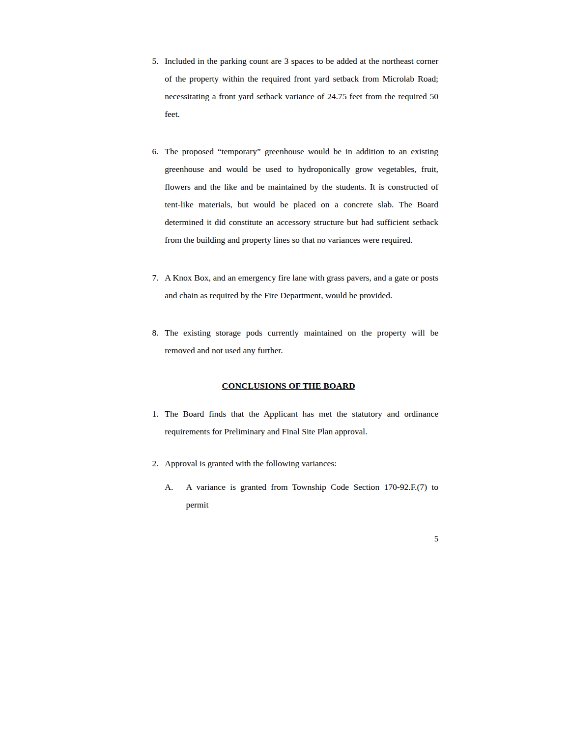5. Included in the parking count are 3 spaces to be added at the northeast corner of the property within the required front yard setback from Microlab Road; necessitating a front yard setback variance of 24.75 feet from the required 50 feet.
6. The proposed “temporary” greenhouse would be in addition to an existing greenhouse and would be used to hydroponically grow vegetables, fruit, flowers and the like and be maintained by the students. It is constructed of tent-like materials, but would be placed on a concrete slab. The Board determined it did constitute an accessory structure but had sufficient setback from the building and property lines so that no variances were required.
7. A Knox Box, and an emergency fire lane with grass pavers, and a gate or posts and chain as required by the Fire Department, would be provided.
8. The existing storage pods currently maintained on the property will be removed and not used any further.
CONCLUSIONS OF THE BOARD
1. The Board finds that the Applicant has met the statutory and ordinance requirements for Preliminary and Final Site Plan approval.
2. Approval is granted with the following variances:
A. A variance is granted from Township Code Section 170-92.F.(7) to permit
5